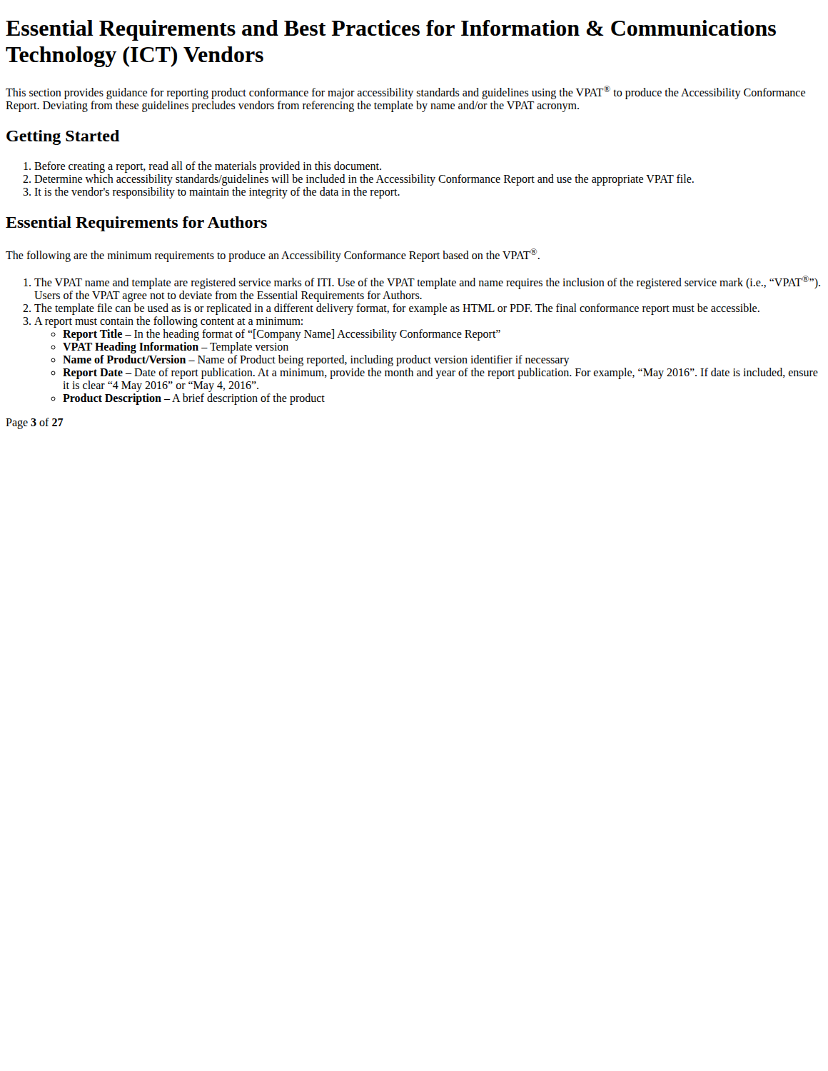Essential Requirements and Best Practices for Information & Communications Technology (ICT) Vendors
This section provides guidance for reporting product conformance for major accessibility standards and guidelines using the VPAT® to produce the Accessibility Conformance Report. Deviating from these guidelines precludes vendors from referencing the template by name and/or the VPAT acronym.
Getting Started
Before creating a report, read all of the materials provided in this document.
Determine which accessibility standards/guidelines will be included in the Accessibility Conformance Report and use the appropriate VPAT file.
It is the vendor's responsibility to maintain the integrity of the data in the report.
Essential Requirements for Authors
The following are the minimum requirements to produce an Accessibility Conformance Report based on the VPAT®.
The VPAT name and template are registered service marks of ITI. Use of the VPAT template and name requires the inclusion of the registered service mark (i.e., “VPAT®”). Users of the VPAT agree not to deviate from the Essential Requirements for Authors.
The template file can be used as is or replicated in a different delivery format, for example as HTML or PDF. The final conformance report must be accessible.
A report must contain the following content at a minimum:
Report Title – In the heading format of “[Company Name] Accessibility Conformance Report”
VPAT Heading Information – Template version
Name of Product/Version – Name of Product being reported, including product version identifier if necessary
Report Date – Date of report publication. At a minimum, provide the month and year of the report publication. For example, “May 2016”. If date is included, ensure it is clear “4 May 2016” or “May 4, 2016”.
Product Description – A brief description of the product
Page 3 of 27